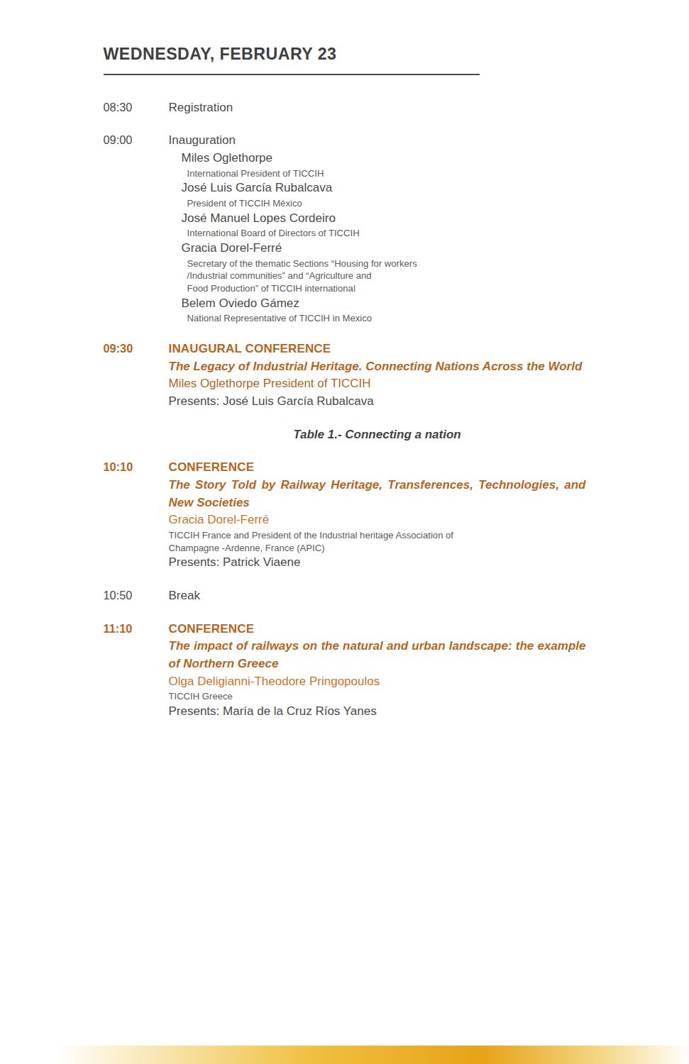WEDNESDAY, FEBRUARY 23
| 08:30 | Registration |
| 09:00 | Inauguration Miles Oglethorpe International President of TICCIH José Luis García Rubalcava President of TICCIH México José Manuel Lopes Cordeiro International Board of Directors of TICCIH Gracia Dorel-Ferré Secretary of the thematic Sections “Housing for workers /Industrial communities” and “Agriculture and Food Production” of TICCIH international Belem Oviedo Gámez National Representative of TICCIH in Mexico |
| 09:30 | INAUGURAL CONFERENCE The Legacy of Industrial Heritage. Connecting Nations Across the World Miles Oglethorpe President of TICCIH Presents: José Luis García Rubalcava |
| | Table 1.- Connecting a nation |
| 10:10 | CONFERENCE The Story Told by Railway Heritage, Transferences, Technologies, and New Societies Gracia Dorel-Ferré TICCIH France and President of the Industrial heritage Association of Champagne -Ardenne, France (APIC) Presents: Patrick Viaene |
| 10:50 | Break |
| 11:10 | CONFERENCE The impact of railways on the natural and urban landscape: the example of Northern Greece Olga Deligianni-Theodore Pringopoulos TICCIH Greece Presents: María de la Cruz Ríos Yanes |